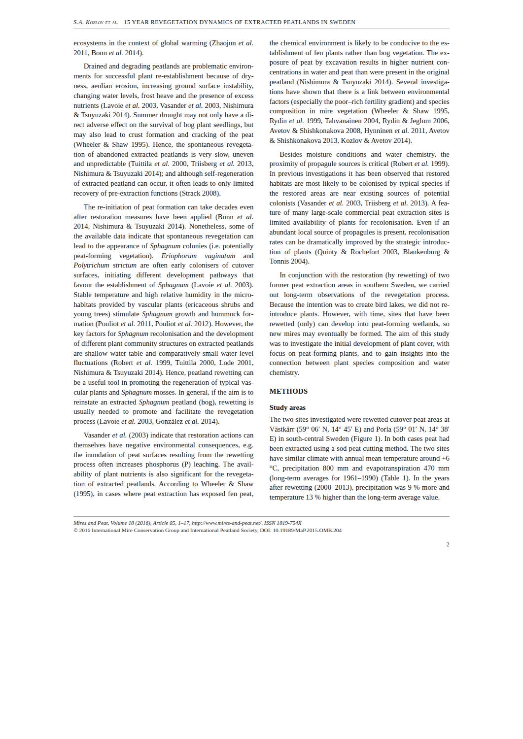S.A. Kozlov et al. 15 YEAR REVEGETATION DYNAMICS OF EXTRACTED PEATLANDS IN SWEDEN
ecosystems in the context of global warming (Zhaojun et al. 2011, Bonn et al. 2014).
Drained and degrading peatlands are problematic environments for successful plant re-establishment because of dryness, aeolian erosion, increasing ground surface instability, changing water levels, frost heave and the presence of excess nutrients (Lavoie et al. 2003, Vasander et al. 2003, Nishimura & Tsuyuzaki 2014). Summer drought may not only have a direct adverse effect on the survival of bog plant seedlings, but may also lead to crust formation and cracking of the peat (Wheeler & Shaw 1995). Hence, the spontaneous revegetation of abandoned extracted peatlands is very slow, uneven and unpredictable (Tuittila et al. 2000, Triisberg et al. 2013, Nishimura & Tsuyuzaki 2014); and although self-regeneration of extracted peatland can occur, it often leads to only limited recovery of pre-extraction functions (Strack 2008).
The re-initiation of peat formation can take decades even after restoration measures have been applied (Bonn et al. 2014, Nishimura & Tsuyuzaki 2014). Nonetheless, some of the available data indicate that spontaneous revegetation can lead to the appearance of Sphagnum colonies (i.e. potentially peat-forming vegetation). Eriophorum vaginatum and Polytrichum strictum are often early colonisers of cutover surfaces, initiating different development pathways that favour the establishment of Sphagnum (Lavoie et al. 2003). Stable temperature and high relative humidity in the microhabitats provided by vascular plants (ericaceous shrubs and young trees) stimulate Sphagnum growth and hummock formation (Pouliot et al. 2011, Pouliot et al. 2012). However, the key factors for Sphagnum recolonisation and the development of different plant community structures on extracted peatlands are shallow water table and comparatively small water level fluctuations (Robert et al. 1999, Tuittila 2000, Lode 2001, Nishimura & Tsuyuzaki 2014). Hence, peatland rewetting can be a useful tool in promoting the regeneration of typical vascular plants and Sphagnum mosses. In general, if the aim is to reinstate an extracted Sphagnum peatland (bog), rewetting is usually needed to promote and facilitate the revegetation process (Lavoie et al. 2003, Gonzàlez et al. 2014).
Vasander et al. (2003) indicate that restoration actions can themselves have negative environmental consequences, e.g. the inundation of peat surfaces resulting from the rewetting process often increases phosphorus (P) leaching. The availability of plant nutrients is also significant for the revegetation of extracted peatlands. According to Wheeler & Shaw (1995), in cases where peat extraction has exposed fen peat, the chemical environment is likely to be conducive to the establishment of fen plants rather than bog vegetation. The exposure of peat by excavation results in higher nutrient concentrations in water and peat than were present in the original peatland (Nishimura & Tsuyuzaki 2014). Several investigations have shown that there is a link between environmental factors (especially the poor–rich fertility gradient) and species composition in mire vegetation (Wheeler & Shaw 1995, Rydin et al. 1999, Tahvanainen 2004, Rydin & Jeglum 2006, Avetov & Shishkonakova 2008, Hynninen et al. 2011, Avetov & Shishkonakova 2013, Kozlov & Avetov 2014).
Besides moisture conditions and water chemistry, the proximity of propagule sources is critical (Robert et al. 1999). In previous investigations it has been observed that restored habitats are most likely to be colonised by typical species if the restored areas are near existing sources of potential colonists (Vasander et al. 2003, Triisberg et al. 2013). A feature of many large-scale commercial peat extraction sites is limited availability of plants for recolonisation. Even if an abundant local source of propagules is present, recolonisation rates can be dramatically improved by the strategic introduction of plants (Quinty & Rochefort 2003, Blankenburg & Tonnis 2004).
In conjunction with the restoration (by rewetting) of two former peat extraction areas in southern Sweden, we carried out long-term observations of the revegetation process. Because the intention was to create bird lakes, we did not re-introduce plants. However, with time, sites that have been rewetted (only) can develop into peat-forming wetlands, so new mires may eventually be formed. The aim of this study was to investigate the initial development of plant cover, with focus on peat-forming plants, and to gain insights into the connection between plant species composition and water chemistry.
Methods
Study areas
The two sites investigated were rewetted cutover peat areas at Västkärr (59° 06′ N, 14° 45′ E) and Porla (59° 01′ N, 14° 38′ E) in south-central Sweden (Figure 1). In both cases peat had been extracted using a sod peat cutting method. The two sites have similar climate with annual mean temperature around +6 °C, precipitation 800 mm and evapotranspiration 470 mm (long-term averages for 1961–1990) (Table 1). In the years after rewetting (2000–2013), precipitation was 9 % more and temperature 13 % higher than the long-term average value.
Mires and Peat, Volume 18 (2016), Article 05, 1–17, http://www.mires-and-peat.net/, ISSN 1819-754X
© 2016 International Mire Conservation Group and International Peatland Society, DOI: 10.19189/MaP.2015.OMB.204
2